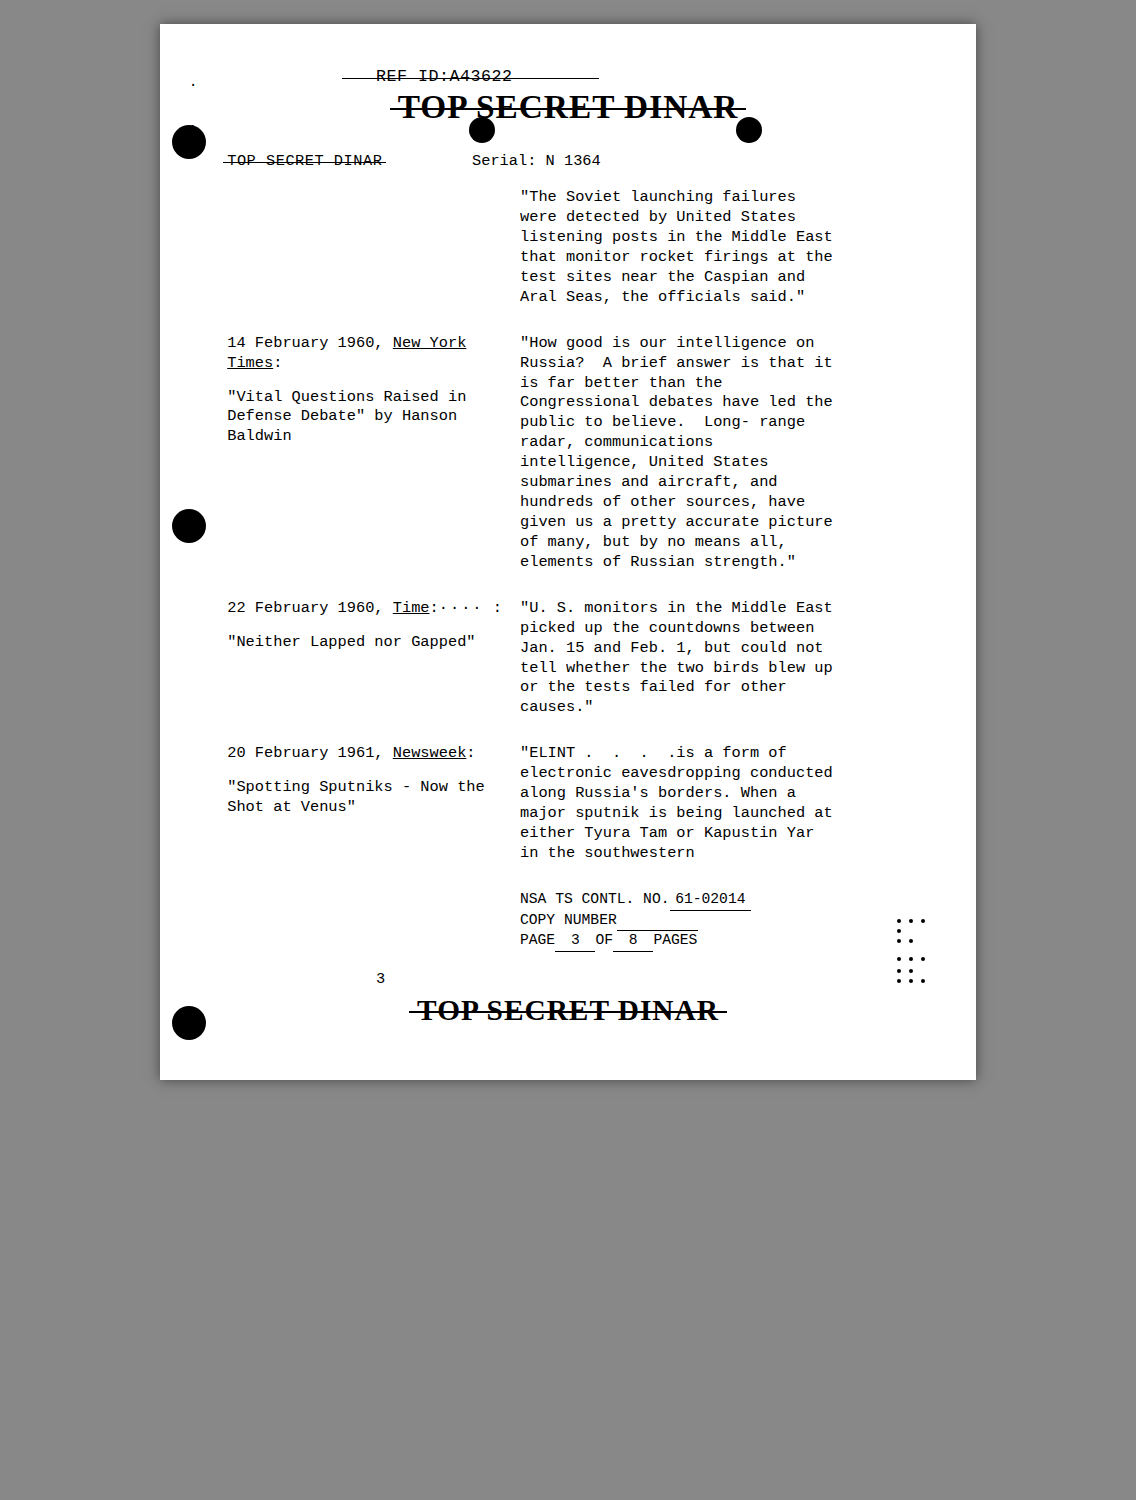.
,
REF ID:A43622
TOP SECRET DINAR
TOP SECRET DINAR
Serial: N 1364
"The Soviet launching failures were detected by United States listening posts in the Middle East that monitor rocket firings at the test sites near the Caspian and Aral Seas, the officials said."
14 February 1960, New York Times:
"Vital Questions Raised in Defense Debate" by Hanson Baldwin
"How good is our intelligence on Russia? A brief answer is that it is far better than the Congressional debates have led the public to believe. Long- range radar, communications intelligence, United States submarines and aircraft, and hundreds of other sources, have given us a pretty accurate picture of many, but by no means all, elements of Russian strength."
22 February 1960, Time:···· :
"Neither Lapped nor Gapped"
"U. S. monitors in the Middle East picked up the countdowns between Jan. 15 and Feb. 1, but could not tell whether the two birds blew up or the tests failed for other causes."
20 February 1961, Newsweek:
"Spotting Sputniks - Now the Shot at Venus"
"ELINT . . . .is a form of electronic eavesdropping conducted along Russia's borders. When a major sputnik is being launched at either Tyura Tam or Kapustin Yar in the southwestern
NSA TS CONTL. NO.61-02014
COPY NUMBER
PAGE3 OF8 PAGES
3
TOP SECRET DINAR